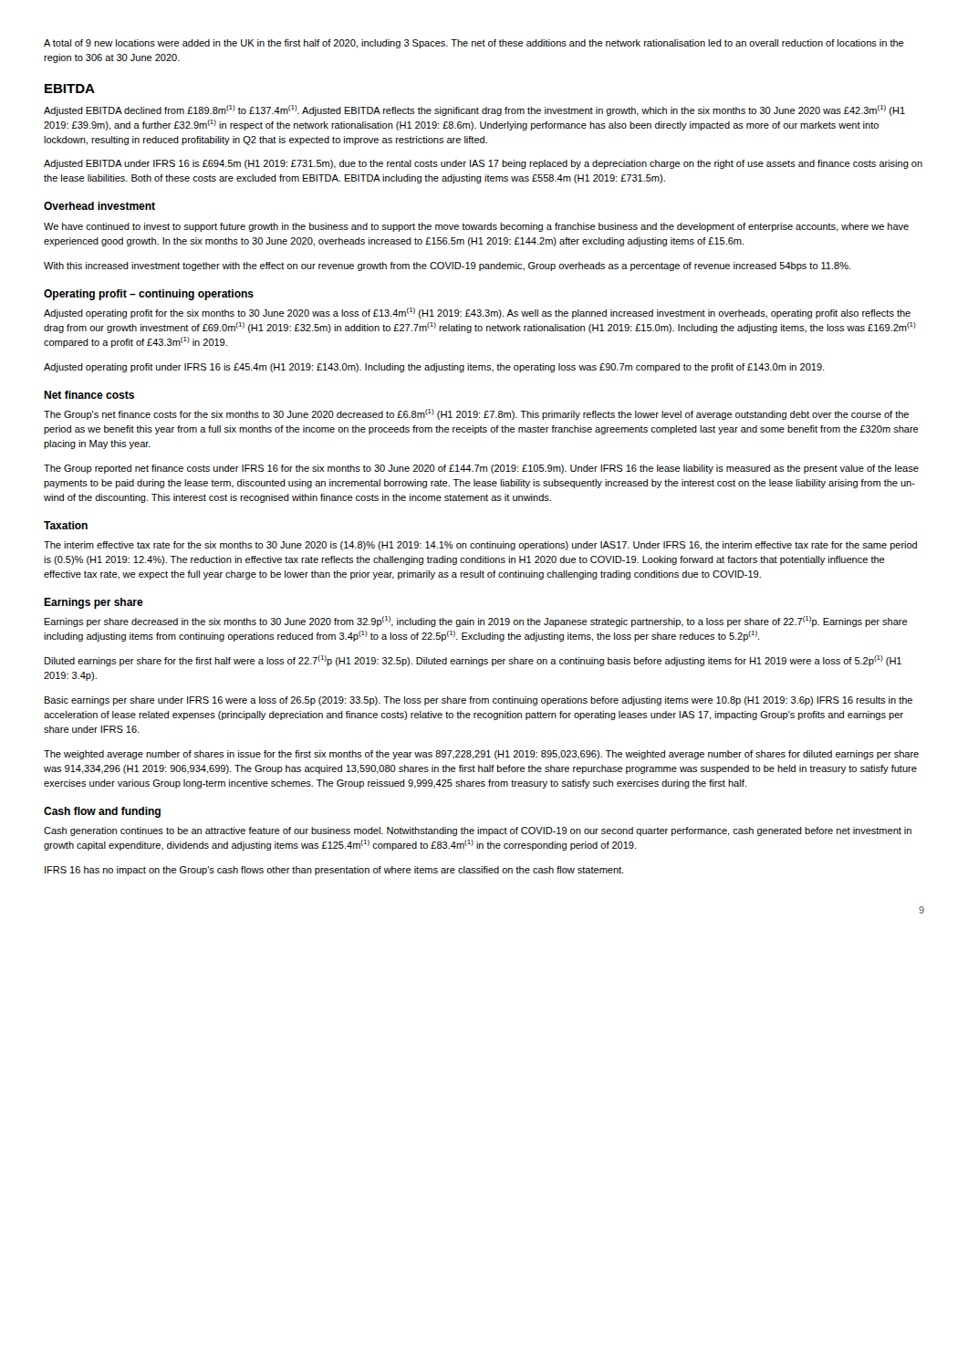A total of 9 new locations were added in the UK in the first half of 2020, including 3 Spaces. The net of these additions and the network rationalisation led to an overall reduction of locations in the region to 306 at 30 June 2020.
EBITDA
Adjusted EBITDA declined from £189.8m(1) to £137.4m(1). Adjusted EBITDA reflects the significant drag from the investment in growth, which in the six months to 30 June 2020 was £42.3m(1) (H1 2019: £39.9m), and a further £32.9m(1) in respect of the network rationalisation (H1 2019: £8.6m). Underlying performance has also been directly impacted as more of our markets went into lockdown, resulting in reduced profitability in Q2 that is expected to improve as restrictions are lifted.
Adjusted EBITDA under IFRS 16 is £694.5m (H1 2019: £731.5m), due to the rental costs under IAS 17 being replaced by a depreciation charge on the right of use assets and finance costs arising on the lease liabilities. Both of these costs are excluded from EBITDA. EBITDA including the adjusting items was £558.4m (H1 2019: £731.5m).
Overhead investment
We have continued to invest to support future growth in the business and to support the move towards becoming a franchise business and the development of enterprise accounts, where we have experienced good growth. In the six months to 30 June 2020, overheads increased to £156.5m (H1 2019: £144.2m) after excluding adjusting items of £15.6m.
With this increased investment together with the effect on our revenue growth from the COVID-19 pandemic, Group overheads as a percentage of revenue increased 54bps to 11.8%.
Operating profit – continuing operations
Adjusted operating profit for the six months to 30 June 2020 was a loss of £13.4m(1) (H1 2019: £43.3m). As well as the planned increased investment in overheads, operating profit also reflects the drag from our growth investment of £69.0m(1) (H1 2019: £32.5m) in addition to £27.7m(1) relating to network rationalisation (H1 2019: £15.0m). Including the adjusting items, the loss was £169.2m(1) compared to a profit of £43.3m(1) in 2019.
Adjusted operating profit under IFRS 16 is £45.4m (H1 2019: £143.0m). Including the adjusting items, the operating loss was £90.7m compared to the profit of £143.0m in 2019.
Net finance costs
The Group's net finance costs for the six months to 30 June 2020 decreased to £6.8m(1) (H1 2019: £7.8m). This primarily reflects the lower level of average outstanding debt over the course of the period as we benefit this year from a full six months of the income on the proceeds from the receipts of the master franchise agreements completed last year and some benefit from the £320m share placing in May this year.
The Group reported net finance costs under IFRS 16 for the six months to 30 June 2020 of £144.7m (2019: £105.9m). Under IFRS 16 the lease liability is measured as the present value of the lease payments to be paid during the lease term, discounted using an incremental borrowing rate. The lease liability is subsequently increased by the interest cost on the lease liability arising from the un-wind of the discounting. This interest cost is recognised within finance costs in the income statement as it unwinds.
Taxation
The interim effective tax rate for the six months to 30 June 2020 is (14.8)% (H1 2019: 14.1% on continuing operations) under IAS17. Under IFRS 16, the interim effective tax rate for the same period is (0.5)% (H1 2019: 12.4%). The reduction in effective tax rate reflects the challenging trading conditions in H1 2020 due to COVID-19. Looking forward at factors that potentially influence the effective tax rate, we expect the full year charge to be lower than the prior year, primarily as a result of continuing challenging trading conditions due to COVID-19.
Earnings per share
Earnings per share decreased in the six months to 30 June 2020 from 32.9p(1), including the gain in 2019 on the Japanese strategic partnership, to a loss per share of 22.7(1)p. Earnings per share including adjusting items from continuing operations reduced from 3.4p(1) to a loss of 22.5p(1). Excluding the adjusting items, the loss per share reduces to 5.2p(1).
Diluted earnings per share for the first half were a loss of 22.7(1)p (H1 2019: 32.5p). Diluted earnings per share on a continuing basis before adjusting items for H1 2019 were a loss of 5.2p(1) (H1 2019: 3.4p).
Basic earnings per share under IFRS 16 were a loss of 26.5p (2019: 33.5p). The loss per share from continuing operations before adjusting items were 10.8p (H1 2019: 3.6p) IFRS 16 results in the acceleration of lease related expenses (principally depreciation and finance costs) relative to the recognition pattern for operating leases under IAS 17, impacting Group's profits and earnings per share under IFRS 16.
The weighted average number of shares in issue for the first six months of the year was 897,228,291 (H1 2019: 895,023,696). The weighted average number of shares for diluted earnings per share was 914,334,296 (H1 2019: 906,934,699). The Group has acquired 13,590,080 shares in the first half before the share repurchase programme was suspended to be held in treasury to satisfy future exercises under various Group long-term incentive schemes. The Group reissued 9,999,425 shares from treasury to satisfy such exercises during the first half.
Cash flow and funding
Cash generation continues to be an attractive feature of our business model. Notwithstanding the impact of COVID-19 on our second quarter performance, cash generated before net investment in growth capital expenditure, dividends and adjusting items was £125.4m(1) compared to £83.4m(1) in the corresponding period of 2019.
IFRS 16 has no impact on the Group's cash flows other than presentation of where items are classified on the cash flow statement.
9